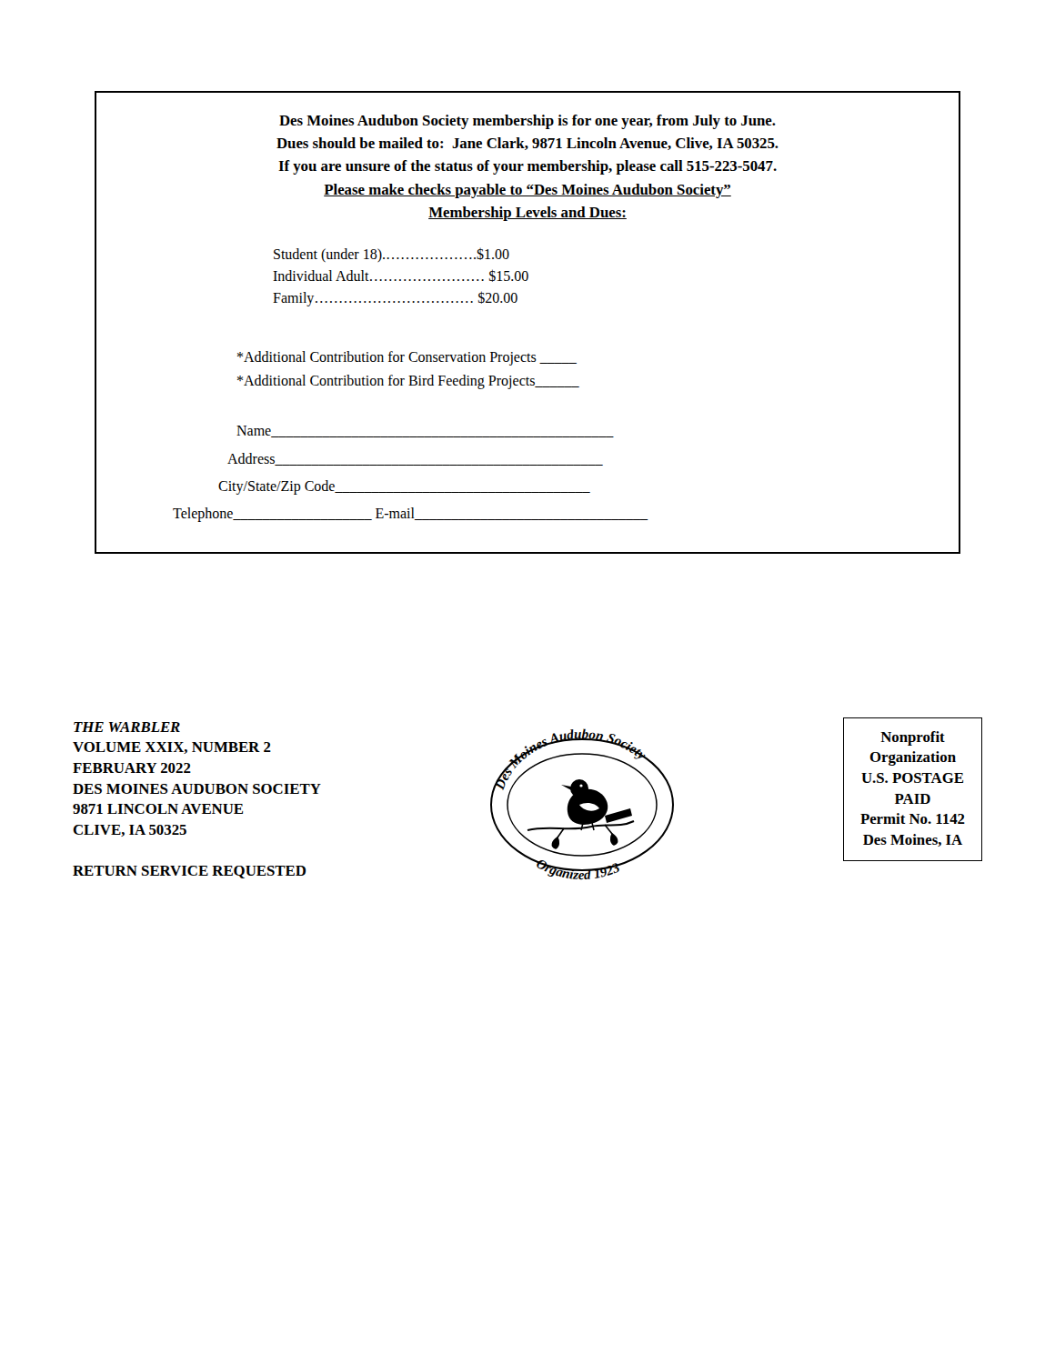Des Moines Audubon Society membership is for one year, from July to June.
Dues should be mailed to: Jane Clark, 9871 Lincoln Avenue, Clive, IA 50325.
If you are unsure of the status of your membership, please call 515-223-5047.
Please make checks payable to “Des Moines Audubon Society”
Membership Levels and Dues:
Student (under 18).……………….$1.00
Individual Adult…………………… $15.00
Family…………………………… $20.00
*Additional Contribution for Conservation Projects _____
*Additional Contribution for Bird Feeding Projects______
Name_______________________________________________
Address_____________________________________________
City/State/Zip Code___________________________________
Telephone___________________ E-mail________________________________
THE WARBLER
VOLUME XXIX, NUMBER 2
FEBRUARY 2022
DES MOINES AUDUBON SOCIETY
9871 LINCOLN AVENUE
CLIVE, IA 50325
RETURN SERVICE REQUESTED
Des Moines Audubon Society, Organized 1923 Des Moines Audubon Society Organized 1923
Nonprofit
Organization
U.S. POSTAGE
PAID
Permit No. 1142
Des Moines, IA